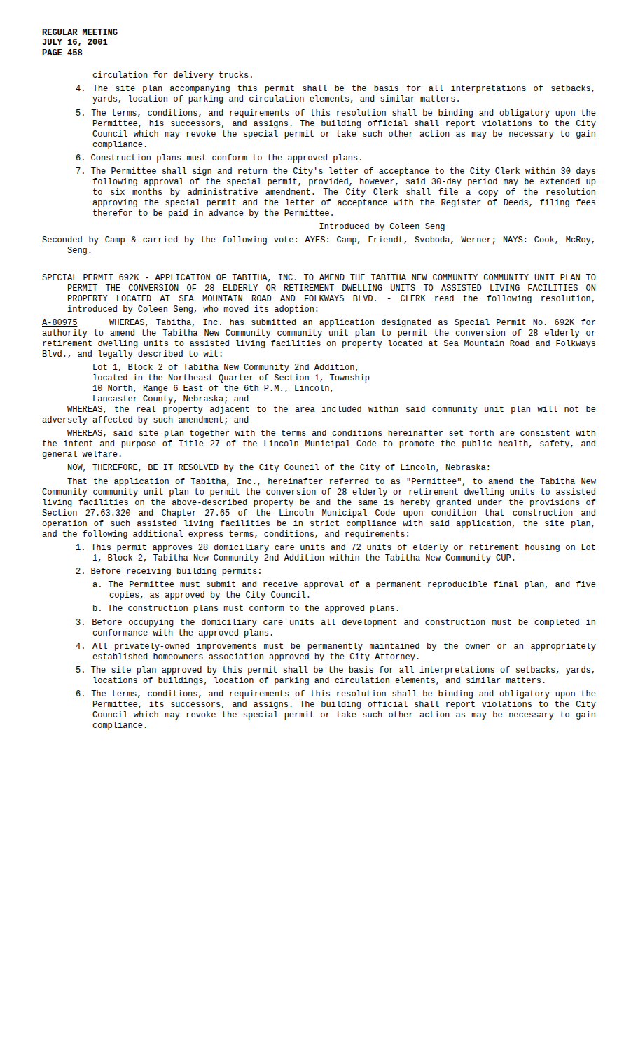REGULAR MEETING
JULY 16, 2001
PAGE 458
circulation for delivery trucks.
4. The site plan accompanying this permit shall be the basis for all interpretations of setbacks, yards, location of parking and circulation elements, and similar matters.
5. The terms, conditions, and requirements of this resolution shall be binding and obligatory upon the Permittee, his successors, and assigns. The building official shall report violations to the City Council which may revoke the special permit or take such other action as may be necessary to gain compliance.
6. Construction plans must conform to the approved plans.
7. The Permittee shall sign and return the City's letter of acceptance to the City Clerk within 30 days following approval of the special permit, provided, however, said 30-day period may be extended up to six months by administrative amendment. The City Clerk shall file a copy of the resolution approving the special permit and the letter of acceptance with the Register of Deeds, filing fees therefor to be paid in advance by the Permittee.
Introduced by Coleen Seng
Seconded by Camp & carried by the following vote: AYES: Camp, Friendt, Svoboda, Werner; NAYS: Cook, McRoy, Seng.
SPECIAL PERMIT 692K - APPLICATION OF TABITHA, INC. TO AMEND THE TABITHA NEW COMMUNITY COMMUNITY UNIT PLAN TO PERMIT THE CONVERSION OF 28 ELDERLY OR RETIREMENT DWELLING UNITS TO ASSISTED LIVING FACILITIES ON PROPERTY LOCATED AT SEA MOUNTAIN ROAD AND FOLKWAYS BLVD. - CLERK read the following resolution, introduced by Coleen Seng, who moved its adoption:
A-80975 WHEREAS, Tabitha, Inc. has submitted an application designated as Special Permit No. 692K for authority to amend the Tabitha New Community community unit plan to permit the conversion of 28 elderly or retirement dwelling units to assisted living facilities on property located at Sea Mountain Road and Folkways Blvd., and legally described to wit:
Lot 1, Block 2 of Tabitha New Community 2nd Addition,
located in the Northeast Quarter of Section 1, Township
10 North, Range 6 East of the 6th P.M., Lincoln,
Lancaster County, Nebraska; and
WHEREAS, the real property adjacent to the area included within said community unit plan will not be adversely affected by such amendment; and
WHEREAS, said site plan together with the terms and conditions hereinafter set forth are consistent with the intent and purpose of Title 27 of the Lincoln Municipal Code to promote the public health, safety, and general welfare.
NOW, THEREFORE, BE IT RESOLVED by the City Council of the City of Lincoln, Nebraska:
That the application of Tabitha, Inc., hereinafter referred to as "Permittee", to amend the Tabitha New Community community unit plan to permit the conversion of 28 elderly or retirement dwelling units to assisted living facilities on the above-described property be and the same is hereby granted under the provisions of Section 27.63.320 and Chapter 27.65 of the Lincoln Municipal Code upon condition that construction and operation of such assisted living facilities be in strict compliance with said application, the site plan, and the following additional express terms, conditions, and requirements:
1. This permit approves 28 domiciliary care units and 72 units of elderly or retirement housing on Lot 1, Block 2, Tabitha New Community 2nd Addition within the Tabitha New Community CUP.
2. Before receiving building permits:
a. The Permittee must submit and receive approval of a permanent reproducible final plan, and five copies, as approved by the City Council.
b. The construction plans must conform to the approved plans.
3. Before occupying the domiciliary care units all development and construction must be completed in conformance with the approved plans.
4. All privately-owned improvements must be permanently maintained by the owner or an appropriately established homeowners association approved by the City Attorney.
5. The site plan approved by this permit shall be the basis for all interpretations of setbacks, yards, locations of buildings, location of parking and circulation elements, and similar matters.
6. The terms, conditions, and requirements of this resolution shall be binding and obligatory upon the Permittee, its successors, and assigns. The building official shall report violations to the City Council which may revoke the special permit or take such other action as may be necessary to gain compliance.